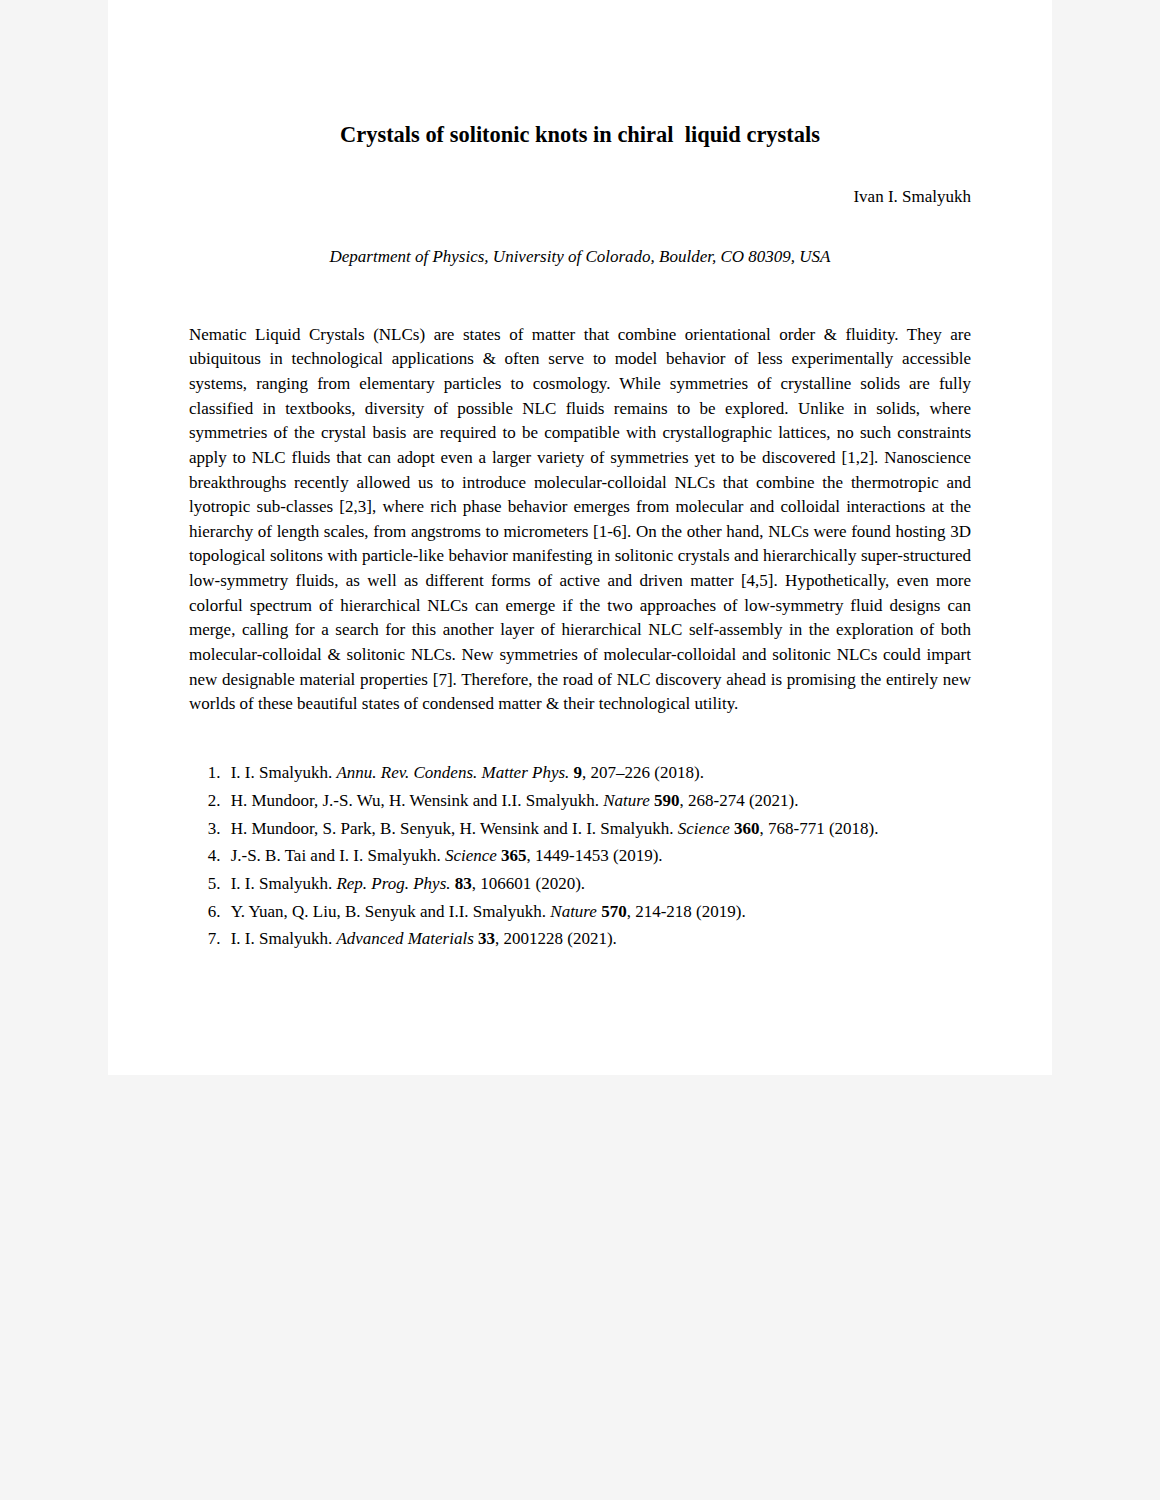Crystals of solitonic knots in chiral liquid crystals
Ivan I. Smalyukh
Department of Physics, University of Colorado, Boulder, CO 80309, USA
Nematic Liquid Crystals (NLCs) are states of matter that combine orientational order & fluidity. They are ubiquitous in technological applications & often serve to model behavior of less experimentally accessible systems, ranging from elementary particles to cosmology. While symmetries of crystalline solids are fully classified in textbooks, diversity of possible NLC fluids remains to be explored. Unlike in solids, where symmetries of the crystal basis are required to be compatible with crystallographic lattices, no such constraints apply to NLC fluids that can adopt even a larger variety of symmetries yet to be discovered [1,2]. Nanoscience breakthroughs recently allowed us to introduce molecular-colloidal NLCs that combine the thermotropic and lyotropic sub-classes [2,3], where rich phase behavior emerges from molecular and colloidal interactions at the hierarchy of length scales, from angstroms to micrometers [1-6]. On the other hand, NLCs were found hosting 3D topological solitons with particle-like behavior manifesting in solitonic crystals and hierarchically super-structured low-symmetry fluids, as well as different forms of active and driven matter [4,5]. Hypothetically, even more colorful spectrum of hierarchical NLCs can emerge if the two approaches of low-symmetry fluid designs can merge, calling for a search for this another layer of hierarchical NLC self-assembly in the exploration of both molecular-colloidal & solitonic NLCs. New symmetries of molecular-colloidal and solitonic NLCs could impart new designable material properties [7]. Therefore, the road of NLC discovery ahead is promising the entirely new worlds of these beautiful states of condensed matter & their technological utility.
I. I. Smalyukh. Annu. Rev. Condens. Matter Phys. 9, 207–226 (2018).
H. Mundoor, J.-S. Wu, H. Wensink and I.I. Smalyukh. Nature 590, 268-274 (2021).
H. Mundoor, S. Park, B. Senyuk, H. Wensink and I. I. Smalyukh. Science 360, 768-771 (2018).
J.-S. B. Tai and I. I. Smalyukh. Science 365, 1449-1453 (2019).
I. I. Smalyukh. Rep. Prog. Phys. 83, 106601 (2020).
Y. Yuan, Q. Liu, B. Senyuk and I.I. Smalyukh. Nature 570, 214-218 (2019).
I. I. Smalyukh. Advanced Materials 33, 2001228 (2021).